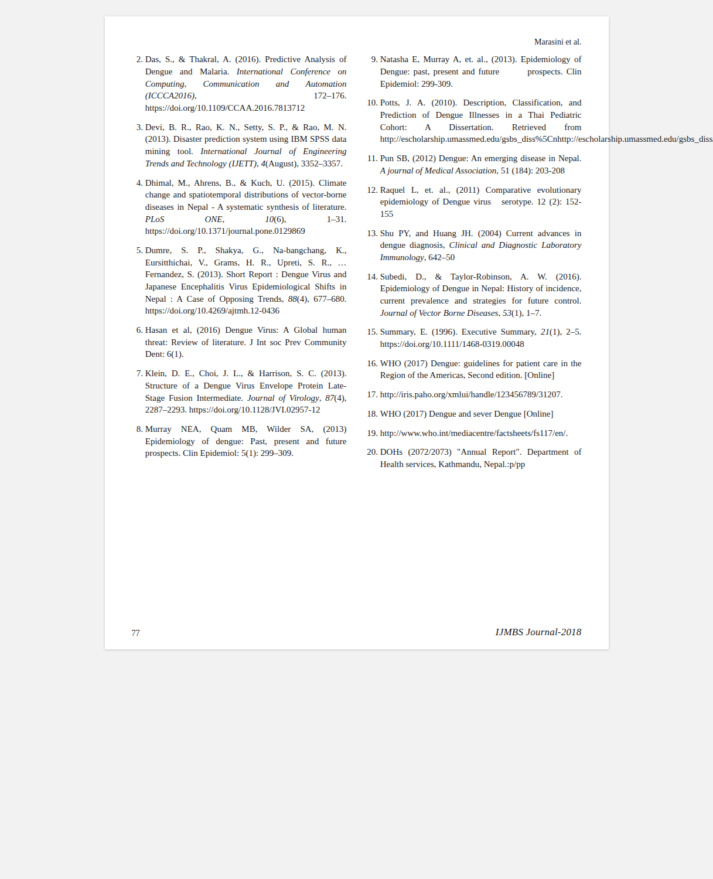Marasini et al.
Das, S., & Thakral, A. (2016). Predictive Analysis of Dengue and Malaria. International Conference on Computing, Communication and Automation (ICCCA2016), 172–176. https://doi.org/10.1109/CCAA.2016.7813712
Devi, B. R., Rao, K. N., Setty, S. P., & Rao, M. N. (2013). Disaster prediction system using IBM SPSS data mining tool. International Journal of Engineering Trends and Technology (IJETT), 4(August), 3352–3357.
Dhimal, M., Ahrens, B., & Kuch, U. (2015). Climate change and spatiotemporal distributions of vector-borne diseases in Nepal - A systematic synthesis of literature. PLoS ONE, 10(6), 1–31. https://doi.org/10.1371/journal.pone.0129869
Dumre, S. P., Shakya, G., Na-bangchang, K., Eursitthichai, V., Grams, H. R., Upreti, S. R., … Fernandez, S. (2013). Short Report : Dengue Virus and Japanese Encephalitis Virus Epidemiological Shifts in Nepal : A Case of Opposing Trends, 88(4), 677–680. https://doi.org/10.4269/ajtmh.12-0436
Hasan et al, (2016) Dengue Virus: A Global human threat: Review of literature. J Int soc Prev Community Dent: 6(1).
Klein, D. E., Choi, J. L., & Harrison, S. C. (2013). Structure of a Dengue Virus Envelope Protein Late-Stage Fusion Intermediate. Journal of Virology, 87(4), 2287–2293. https://doi.org/10.1128/JVI.02957-12
Murray NEA, Quam MB, Wilder SA, (2013) Epidemiology of dengue: Past, present and future prospects. Clin Epidemiol: 5(1): 299–309.
Natasha E, Murray A, et. al., (2013). Epidemiology of Dengue: past, present and future prospects. Clin Epidemiol: 299-309.
Potts, J. A. (2010). Description, Classification, and Prediction of Dengue Illnesses in a Thai Pediatric Cohort: A Dissertation. Retrieved from http://escholarship.umassmed.edu/gsbs_diss%5Cnhttp://escholarship.umassmed.edu/gsbs_diss/465
Pun SB, (2012) Dengue: An emerging disease in Nepal. A journal of Medical Association, 51 (184): 203-208
Raquel L, et. al., (2011) Comparative evolutionary epidemiology of Dengue virus serotype. 12 (2): 152-155
Shu PY, and Huang JH. (2004) Current advances in dengue diagnosis, Clinical and Diagnostic Laboratory Immunology, 642–50
Subedi, D., & Taylor-Robinson, A. W. (2016). Epidemiology of Dengue in Nepal: History of incidence, current prevalence and strategies for future control. Journal of Vector Borne Diseases, 53(1), 1–7.
Summary, E. (1996). Executive Summary, 21(1), 2–5. https://doi.org/10.1111/1468-0319.00048
WHO (2017) Dengue: guidelines for patient care in the Region of the Americas, Second edition. [Online]
http://iris.paho.org/xmlui/handle/123456789/31207.
WHO (2017) Dengue and sever Dengue [Online]
http://www.who.int/mediacentre/factsheets/fs117/en/.
DOHs (2072/2073) "Annual Report". Department of Health services, Kathmandu, Nepal.:p/pp
77 IJMBS Journal-2018